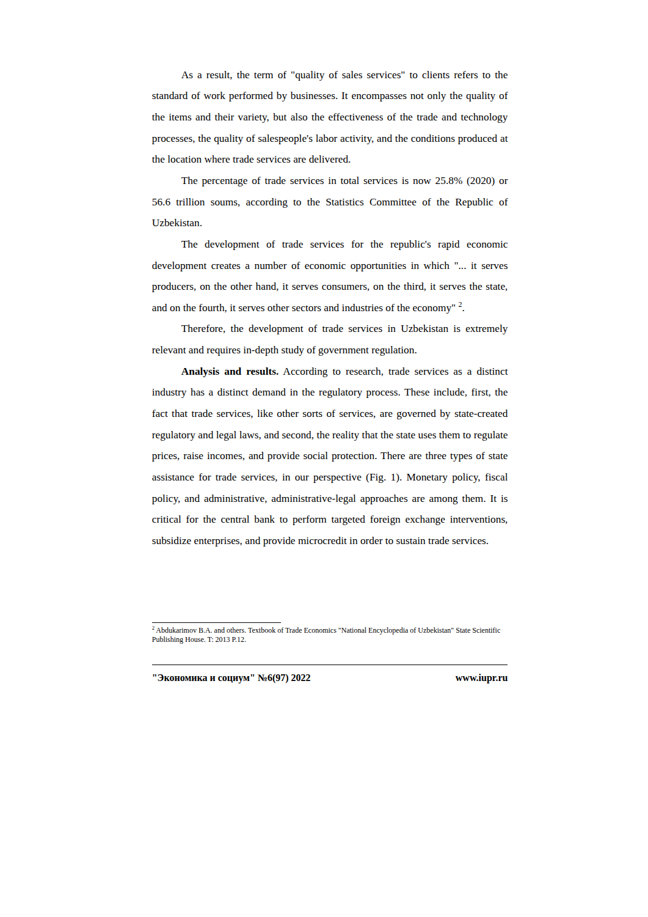As a result, the term of "quality of sales services" to clients refers to the standard of work performed by businesses. It encompasses not only the quality of the items and their variety, but also the effectiveness of the trade and technology processes, the quality of salespeople's labor activity, and the conditions produced at the location where trade services are delivered.
The percentage of trade services in total services is now 25.8% (2020) or 56.6 trillion soums, according to the Statistics Committee of the Republic of Uzbekistan.
The development of trade services for the republic's rapid economic development creates a number of economic opportunities in which "... it serves producers, on the other hand, it serves consumers, on the third, it serves the state, and on the fourth, it serves other sectors and industries of the economy" 2.
Therefore, the development of trade services in Uzbekistan is extremely relevant and requires in-depth study of government regulation.
Analysis and results. According to research, trade services as a distinct industry has a distinct demand in the regulatory process. These include, first, the fact that trade services, like other sorts of services, are governed by state-created regulatory and legal laws, and second, the reality that the state uses them to regulate prices, raise incomes, and provide social protection. There are three types of state assistance for trade services, in our perspective (Fig. 1). Monetary policy, fiscal policy, and administrative, administrative-legal approaches are among them. It is critical for the central bank to perform targeted foreign exchange interventions, subsidize enterprises, and provide microcredit in order to sustain trade services.
2 Abdukarimov B.A. and others. Textbook of Trade Economics "National Encyclopedia of Uzbekistan" State Scientific Publishing House. T: 2013 P.12.
"Экономика и социум" №6(97) 2022
www.iupr.ru